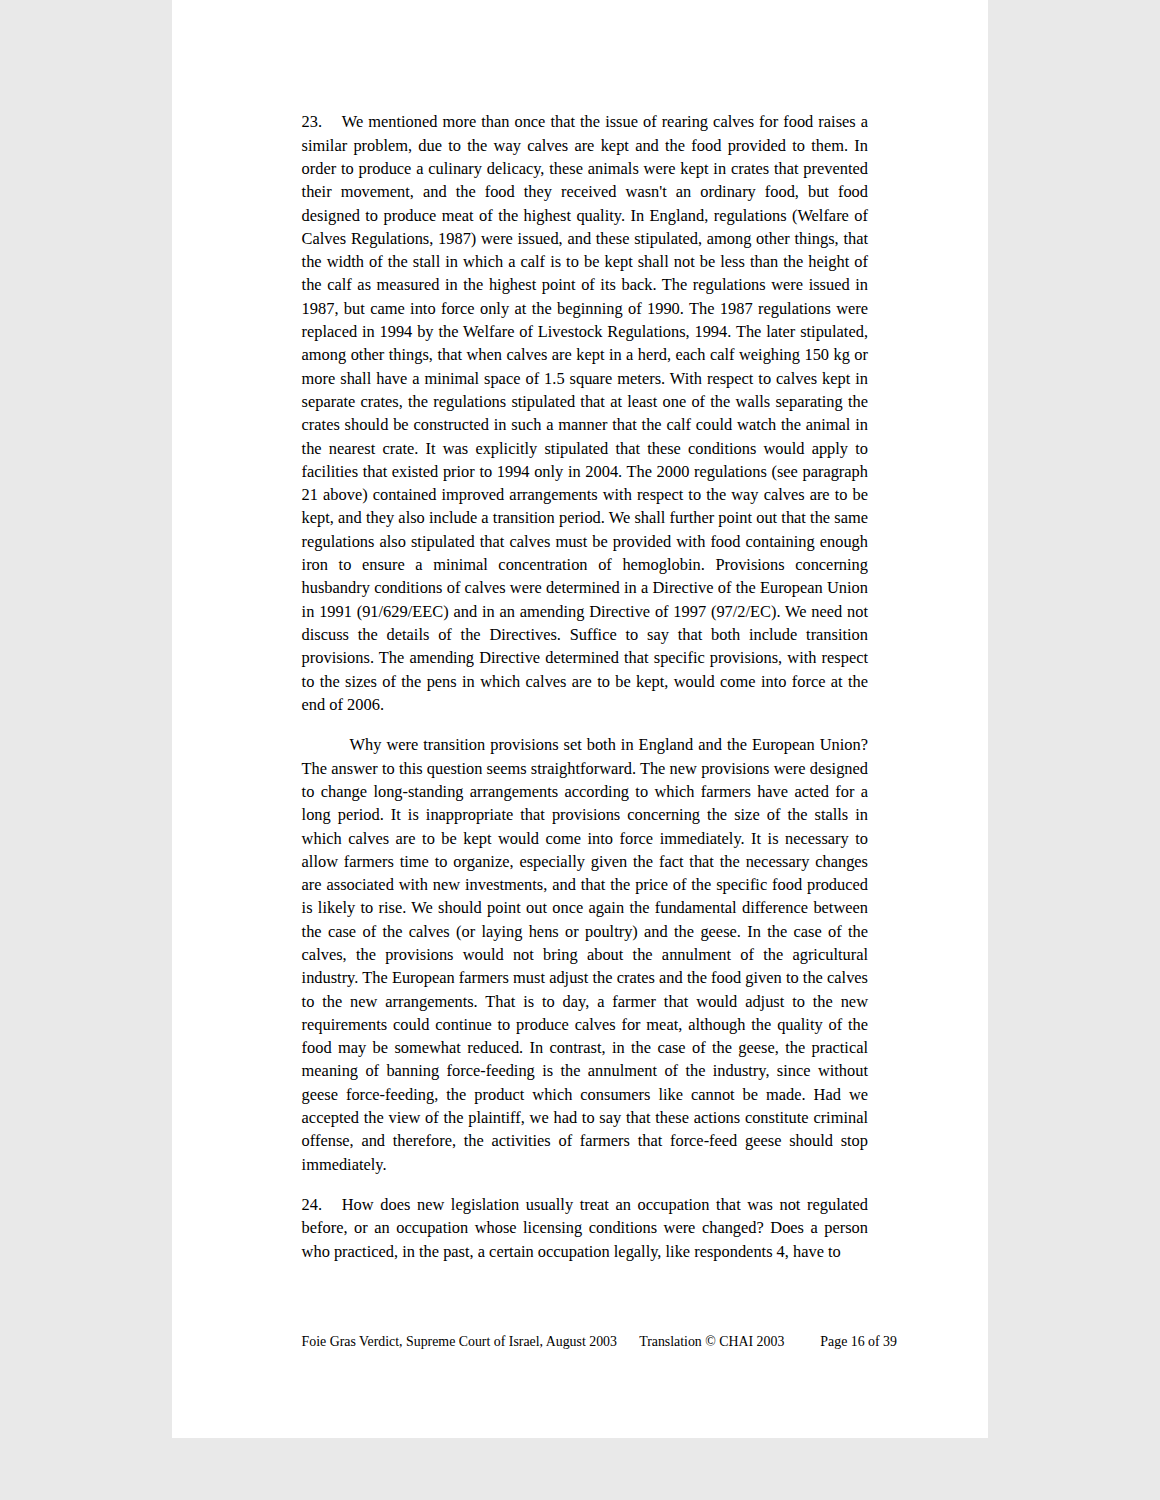23. We mentioned more than once that the issue of rearing calves for food raises a similar problem, due to the way calves are kept and the food provided to them. In order to produce a culinary delicacy, these animals were kept in crates that prevented their movement, and the food they received wasn't an ordinary food, but food designed to produce meat of the highest quality. In England, regulations (Welfare of Calves Regulations, 1987) were issued, and these stipulated, among other things, that the width of the stall in which a calf is to be kept shall not be less than the height of the calf as measured in the highest point of its back. The regulations were issued in 1987, but came into force only at the beginning of 1990. The 1987 regulations were replaced in 1994 by the Welfare of Livestock Regulations, 1994. The later stipulated, among other things, that when calves are kept in a herd, each calf weighing 150 kg or more shall have a minimal space of 1.5 square meters. With respect to calves kept in separate crates, the regulations stipulated that at least one of the walls separating the crates should be constructed in such a manner that the calf could watch the animal in the nearest crate. It was explicitly stipulated that these conditions would apply to facilities that existed prior to 1994 only in 2004. The 2000 regulations (see paragraph 21 above) contained improved arrangements with respect to the way calves are to be kept, and they also include a transition period. We shall further point out that the same regulations also stipulated that calves must be provided with food containing enough iron to ensure a minimal concentration of hemoglobin. Provisions concerning husbandry conditions of calves were determined in a Directive of the European Union in 1991 (91/629/EEC) and in an amending Directive of 1997 (97/2/EC). We need not discuss the details of the Directives. Suffice to say that both include transition provisions. The amending Directive determined that specific provisions, with respect to the sizes of the pens in which calves are to be kept, would come into force at the end of 2006.
Why were transition provisions set both in England and the European Union? The answer to this question seems straightforward. The new provisions were designed to change long-standing arrangements according to which farmers have acted for a long period. It is inappropriate that provisions concerning the size of the stalls in which calves are to be kept would come into force immediately. It is necessary to allow farmers time to organize, especially given the fact that the necessary changes are associated with new investments, and that the price of the specific food produced is likely to rise. We should point out once again the fundamental difference between the case of the calves (or laying hens or poultry) and the geese. In the case of the calves, the provisions would not bring about the annulment of the agricultural industry. The European farmers must adjust the crates and the food given to the calves to the new arrangements. That is to day, a farmer that would adjust to the new requirements could continue to produce calves for meat, although the quality of the food may be somewhat reduced. In contrast, in the case of the geese, the practical meaning of banning force-feeding is the annulment of the industry, since without geese force-feeding, the product which consumers like cannot be made. Had we accepted the view of the plaintiff, we had to say that these actions constitute criminal offense, and therefore, the activities of farmers that force-feed geese should stop immediately.
24. How does new legislation usually treat an occupation that was not regulated before, or an occupation whose licensing conditions were changed? Does a person who practiced, in the past, a certain occupation legally, like respondents 4, have to
Foie Gras Verdict, Supreme Court of Israel, August 2003 Translation © CHAI 2003 Page 16 of 39